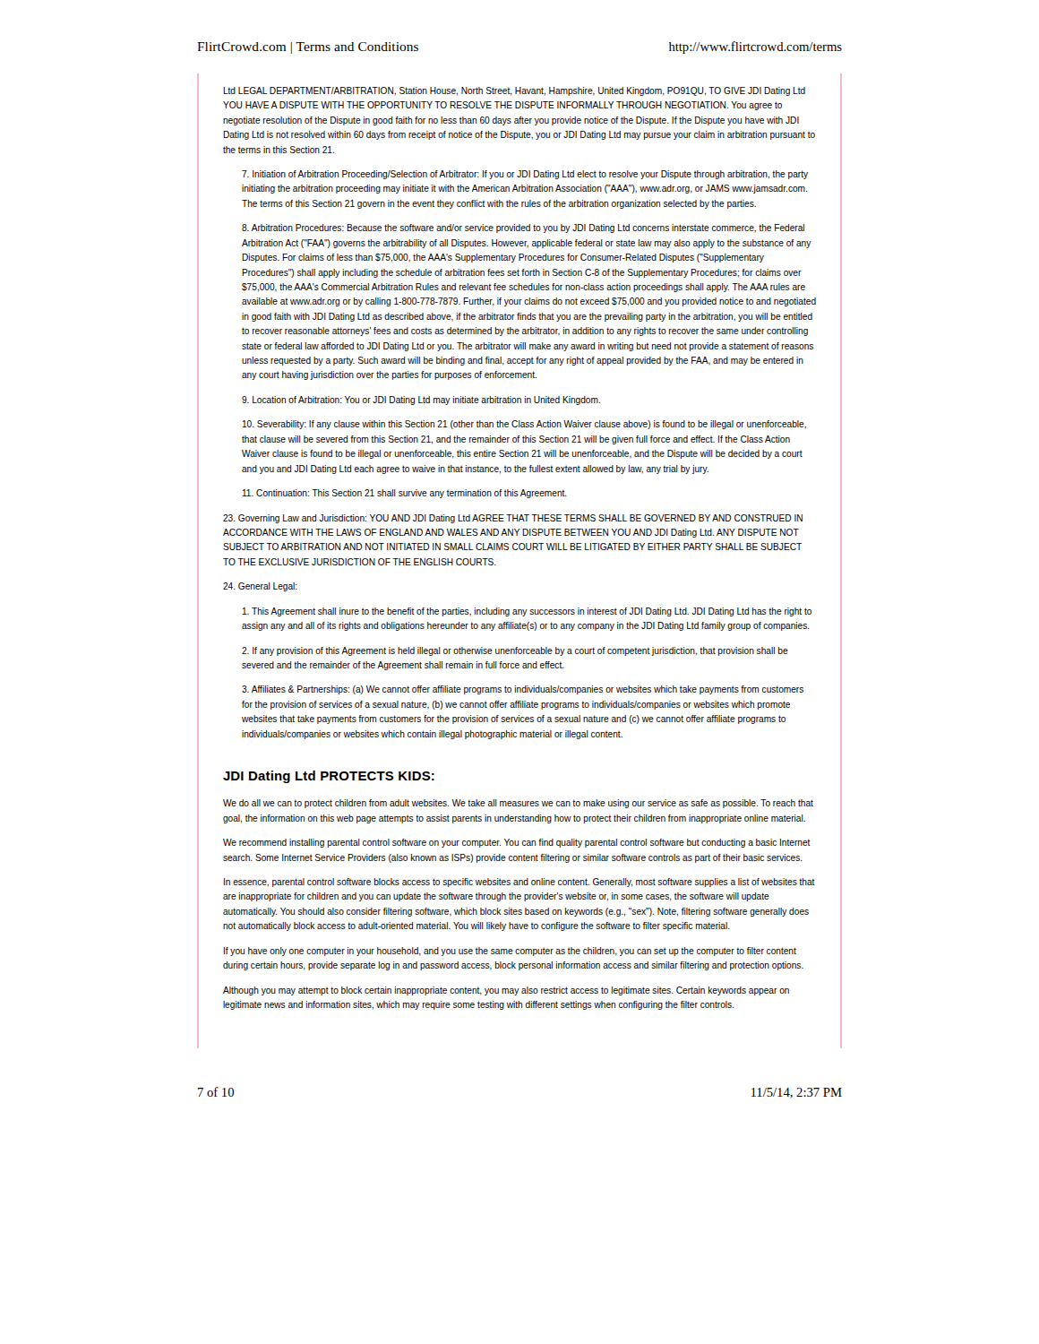FlirtCrowd.com | Terms and Conditions
http://www.flirtcrowd.com/terms
Ltd LEGAL DEPARTMENT/ARBITRATION, Station House, North Street, Havant, Hampshire, United Kingdom, PO91QU, TO GIVE JDI Dating Ltd YOU HAVE A DISPUTE WITH THE OPPORTUNITY TO RESOLVE THE DISPUTE INFORMALLY THROUGH NEGOTIATION. You agree to negotiate resolution of the Dispute in good faith for no less than 60 days after you provide notice of the Dispute. If the Dispute you have with JDI Dating Ltd is not resolved within 60 days from receipt of notice of the Dispute, you or JDI Dating Ltd may pursue your claim in arbitration pursuant to the terms in this Section 21.
7. Initiation of Arbitration Proceeding/Selection of Arbitrator: If you or JDI Dating Ltd elect to resolve your Dispute through arbitration, the party initiating the arbitration proceeding may initiate it with the American Arbitration Association ("AAA"), www.adr.org, or JAMS www.jamsadr.com. The terms of this Section 21 govern in the event they conflict with the rules of the arbitration organization selected by the parties.
8. Arbitration Procedures: Because the software and/or service provided to you by JDI Dating Ltd concerns interstate commerce, the Federal Arbitration Act ("FAA") governs the arbitrability of all Disputes. However, applicable federal or state law may also apply to the substance of any Disputes. For claims of less than $75,000, the AAA's Supplementary Procedures for Consumer-Related Disputes ("Supplementary Procedures") shall apply including the schedule of arbitration fees set forth in Section C-8 of the Supplementary Procedures; for claims over $75,000, the AAA's Commercial Arbitration Rules and relevant fee schedules for non-class action proceedings shall apply. The AAA rules are available at www.adr.org or by calling 1-800-778-7879. Further, if your claims do not exceed $75,000 and you provided notice to and negotiated in good faith with JDI Dating Ltd as described above, if the arbitrator finds that you are the prevailing party in the arbitration, you will be entitled to recover reasonable attorneys' fees and costs as determined by the arbitrator, in addition to any rights to recover the same under controlling state or federal law afforded to JDI Dating Ltd or you. The arbitrator will make any award in writing but need not provide a statement of reasons unless requested by a party. Such award will be binding and final, accept for any right of appeal provided by the FAA, and may be entered in any court having jurisdiction over the parties for purposes of enforcement.
9. Location of Arbitration: You or JDI Dating Ltd may initiate arbitration in United Kingdom.
10. Severability: If any clause within this Section 21 (other than the Class Action Waiver clause above) is found to be illegal or unenforceable, that clause will be severed from this Section 21, and the remainder of this Section 21 will be given full force and effect. If the Class Action Waiver clause is found to be illegal or unenforceable, this entire Section 21 will be unenforceable, and the Dispute will be decided by a court and you and JDI Dating Ltd each agree to waive in that instance, to the fullest extent allowed by law, any trial by jury.
11. Continuation: This Section 21 shall survive any termination of this Agreement.
23. Governing Law and Jurisdiction: YOU AND JDI Dating Ltd AGREE THAT THESE TERMS SHALL BE GOVERNED BY AND CONSTRUED IN ACCORDANCE WITH THE LAWS OF ENGLAND AND WALES AND ANY DISPUTE BETWEEN YOU AND JDI Dating Ltd. ANY DISPUTE NOT SUBJECT TO ARBITRATION AND NOT INITIATED IN SMALL CLAIMS COURT WILL BE LITIGATED BY EITHER PARTY SHALL BE SUBJECT TO THE EXCLUSIVE JURISDICTION OF THE ENGLISH COURTS.
24. General Legal:
1. This Agreement shall inure to the benefit of the parties, including any successors in interest of JDI Dating Ltd. JDI Dating Ltd has the right to assign any and all of its rights and obligations hereunder to any affiliate(s) or to any company in the JDI Dating Ltd family group of companies.
2. If any provision of this Agreement is held illegal or otherwise unenforceable by a court of competent jurisdiction, that provision shall be severed and the remainder of the Agreement shall remain in full force and effect.
3. Affiliates & Partnerships: (a) We cannot offer affiliate programs to individuals/companies or websites which take payments from customers for the provision of services of a sexual nature, (b) we cannot offer affiliate programs to individuals/companies or websites which promote websites that take payments from customers for the provision of services of a sexual nature and (c) we cannot offer affiliate programs to individuals/companies or websites which contain illegal photographic material or illegal content.
JDI Dating Ltd PROTECTS KIDS:
We do all we can to protect children from adult websites. We take all measures we can to make using our service as safe as possible. To reach that goal, the information on this web page attempts to assist parents in understanding how to protect their children from inappropriate online material.
We recommend installing parental control software on your computer. You can find quality parental control software but conducting a basic Internet search. Some Internet Service Providers (also known as ISPs) provide content filtering or similar software controls as part of their basic services.
In essence, parental control software blocks access to specific websites and online content. Generally, most software supplies a list of websites that are inappropriate for children and you can update the software through the provider's website or, in some cases, the software will update automatically. You should also consider filtering software, which block sites based on keywords (e.g., "sex"). Note, filtering software generally does not automatically block access to adult-oriented material. You will likely have to configure the software to filter specific material.
If you have only one computer in your household, and you use the same computer as the children, you can set up the computer to filter content during certain hours, provide separate log in and password access, block personal information access and similar filtering and protection options.
Although you may attempt to block certain inappropriate content, you may also restrict access to legitimate sites. Certain keywords appear on legitimate news and information sites, which may require some testing with different settings when configuring the filter controls.
7 of 10
11/5/14, 2:37 PM